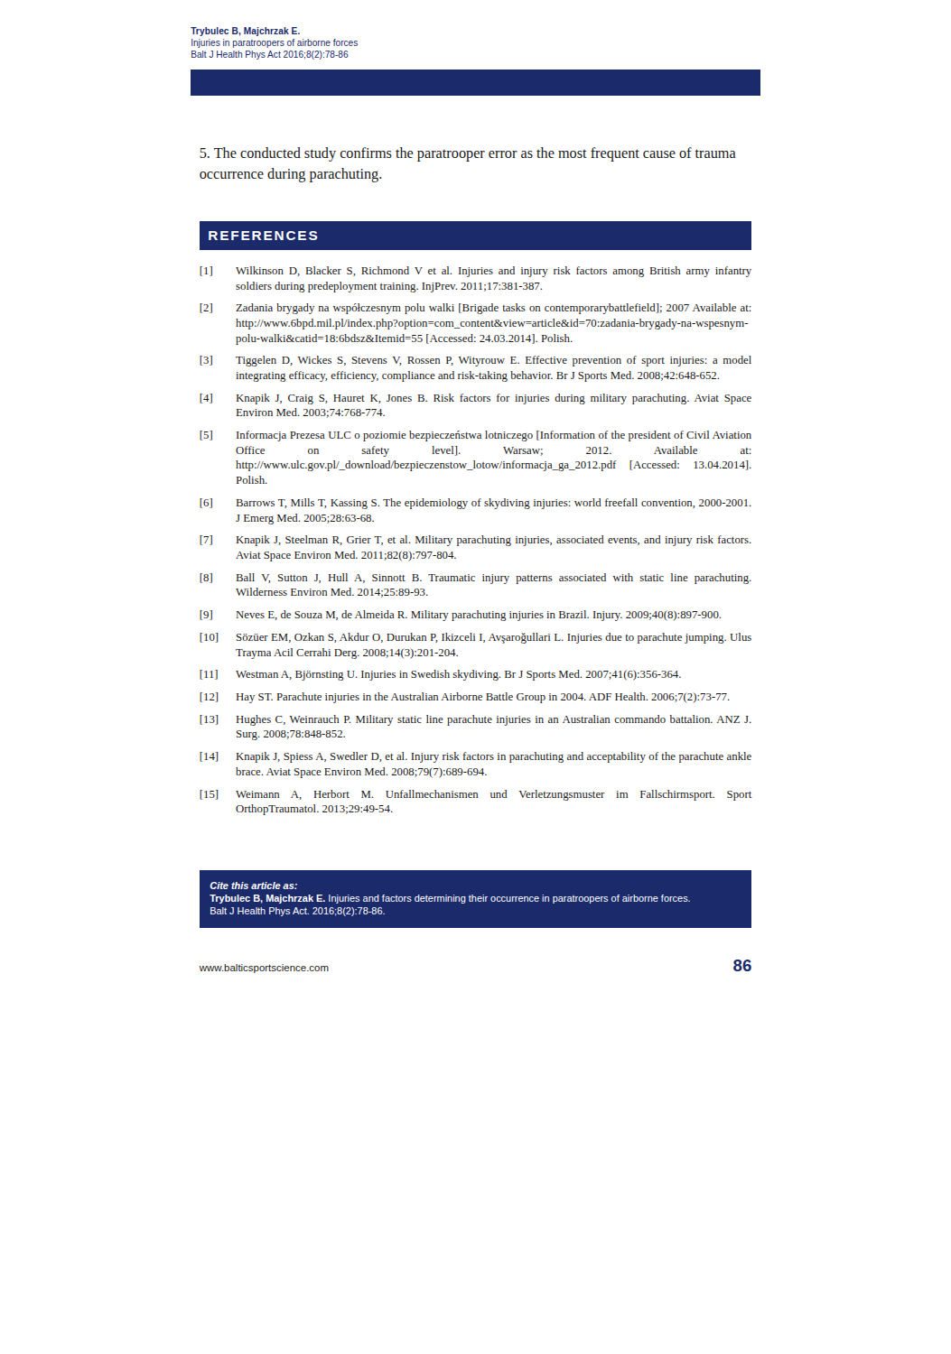Trybulec B, Majchrzak E.
Injuries in paratroopers of airborne forces
Balt J Health Phys Act 2016;8(2):78-86
5. The conducted study confirms the paratrooper error as the most frequent cause of trauma occurrence during parachuting.
REFERENCES
[1] Wilkinson D, Blacker S, Richmond V et al. Injuries and injury risk factors among British army infantry soldiers during predeployment training. InjPrev. 2011;17:381-387.
[2] Zadania brygady na współczesnym polu walki [Brigade tasks on contemporarybattlefield]; 2007 Available at: http://www.6bpd.mil.pl/index.php?option=com_content&view=article&id=70:zadania-brygady-na-wspesnym-polu-walki&catid=18:6bdsz&Itemid=55 [Accessed: 24.03.2014]. Polish.
[3] Tiggelen D, Wickes S, Stevens V, Rossen P, Wityrouw E. Effective prevention of sport injuries: a model integrating efficacy, efficiency, compliance and risk-taking behavior. Br J Sports Med. 2008;42:648-652.
[4] Knapik J, Craig S, Hauret K, Jones B. Risk factors for injuries during military parachuting. Aviat Space Environ Med. 2003;74:768-774.
[5] Informacja Prezesa ULC o poziomie bezpieczeństwa lotniczego [Information of the president of Civil Aviation Office on safety level]. Warsaw; 2012. Available at: http://www.ulc.gov.pl/_download/bezpieczenstow_lotow/informacja_ga_2012.pdf [Accessed: 13.04.2014]. Polish.
[6] Barrows T, Mills T, Kassing S. The epidemiology of skydiving injuries: world freefall convention, 2000-2001. J Emerg Med. 2005;28:63-68.
[7] Knapik J, Steelman R, Grier T, et al. Military parachuting injuries, associated events, and injury risk factors. Aviat Space Environ Med. 2011;82(8):797-804.
[8] Ball V, Sutton J, Hull A, Sinnott B. Traumatic injury patterns associated with static line parachuting. Wilderness Environ Med. 2014;25:89-93.
[9] Neves E, de Souza M, de Almeida R. Military parachuting injuries in Brazil. Injury. 2009;40(8):897-900.
[10] Sözüer EM, Ozkan S, Akdur O, Durukan P, Ikizceli I, Avşaroğullari L. Injuries due to parachute jumping. Ulus Trayma Acil Cerrahi Derg. 2008;14(3):201-204.
[11] Westman A, Björnsting U. Injuries in Swedish skydiving. Br J Sports Med. 2007;41(6):356-364.
[12] Hay ST. Parachute injuries in the Australian Airborne Battle Group in 2004. ADF Health. 2006;7(2):73-77.
[13] Hughes C, Weinrauch P. Military static line parachute injuries in an Australian commando battalion. ANZ J. Surg. 2008;78:848-852.
[14] Knapik J, Spiess A, Swedler D, et al. Injury risk factors in parachuting and acceptability of the parachute ankle brace. Aviat Space Environ Med. 2008;79(7):689-694.
[15] Weimann A, Herbort M. Unfallmechanismen und Verletzungsmuster im Fallschirmsport. Sport OrthopTraumatol. 2013;29:49-54.
Cite this article as:
Trybulec B, Majchrzak E. Injuries and factors determining their occurrence in paratroopers of airborne forces.
Balt J Health Phys Act. 2016;8(2):78-86.
www.balticsportscience.com 86